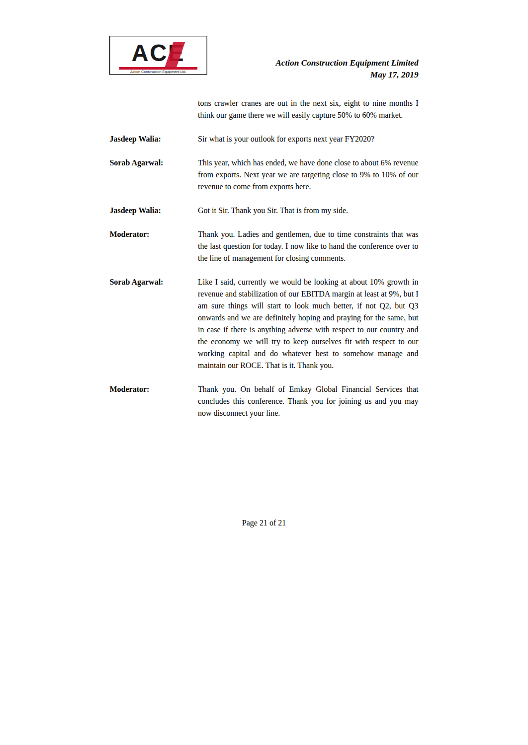ACE Action Construction Equipment Ltd.
Action Construction Equipment Limited
May 17, 2019
tons crawler cranes are out in the next six, eight to nine months I think our game there we will easily capture 50% to 60% market.
Jasdeep Walia:
Sir what is your outlook for exports next year FY2020?
Sorab Agarwal:
This year, which has ended, we have done close to about 6% revenue from exports. Next year we are targeting close to 9% to 10% of our revenue to come from exports here.
Jasdeep Walia:
Got it Sir. Thank you Sir. That is from my side.
Moderator:
Thank you. Ladies and gentlemen, due to time constraints that was the last question for today. I now like to hand the conference over to the line of management for closing comments.
Sorab Agarwal:
Like I said, currently we would be looking at about 10% growth in revenue and stabilization of our EBITDA margin at least at 9%, but I am sure things will start to look much better, if not Q2, but Q3 onwards and we are definitely hoping and praying for the same, but in case if there is anything adverse with respect to our country and the economy we will try to keep ourselves fit with respect to our working capital and do whatever best to somehow manage and maintain our ROCE. That is it. Thank you.
Moderator:
Thank you. On behalf of Emkay Global Financial Services that concludes this conference. Thank you for joining us and you may now disconnect your line.
Page 21 of 21